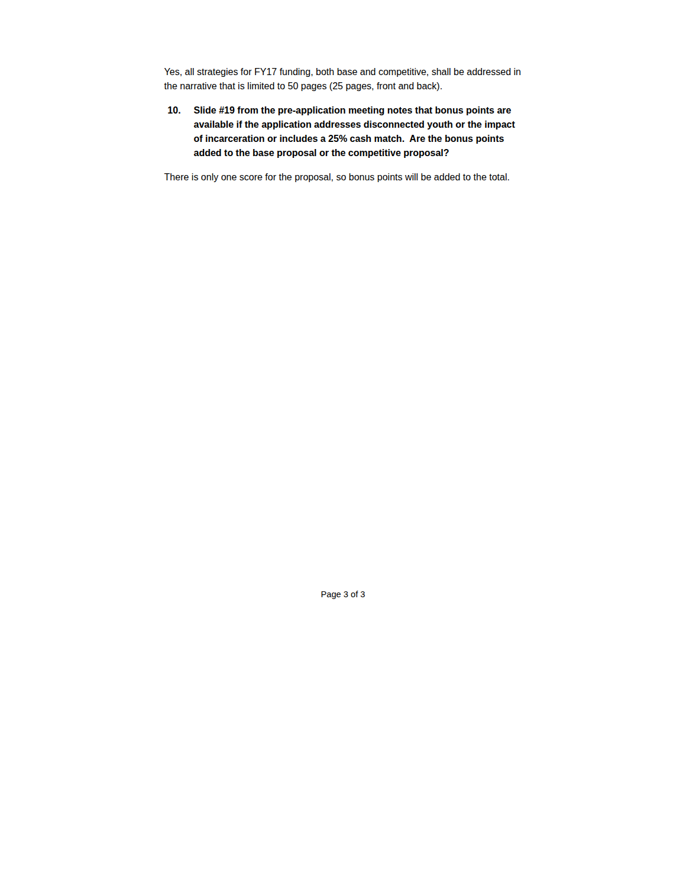Yes, all strategies for FY17 funding, both base and competitive, shall be addressed in the narrative that is limited to 50 pages (25 pages, front and back).
10. Slide #19 from the pre-application meeting notes that bonus points are available if the application addresses disconnected youth or the impact of incarceration or includes a 25% cash match. Are the bonus points added to the base proposal or the competitive proposal?
There is only one score for the proposal, so bonus points will be added to the total.
Page 3 of 3